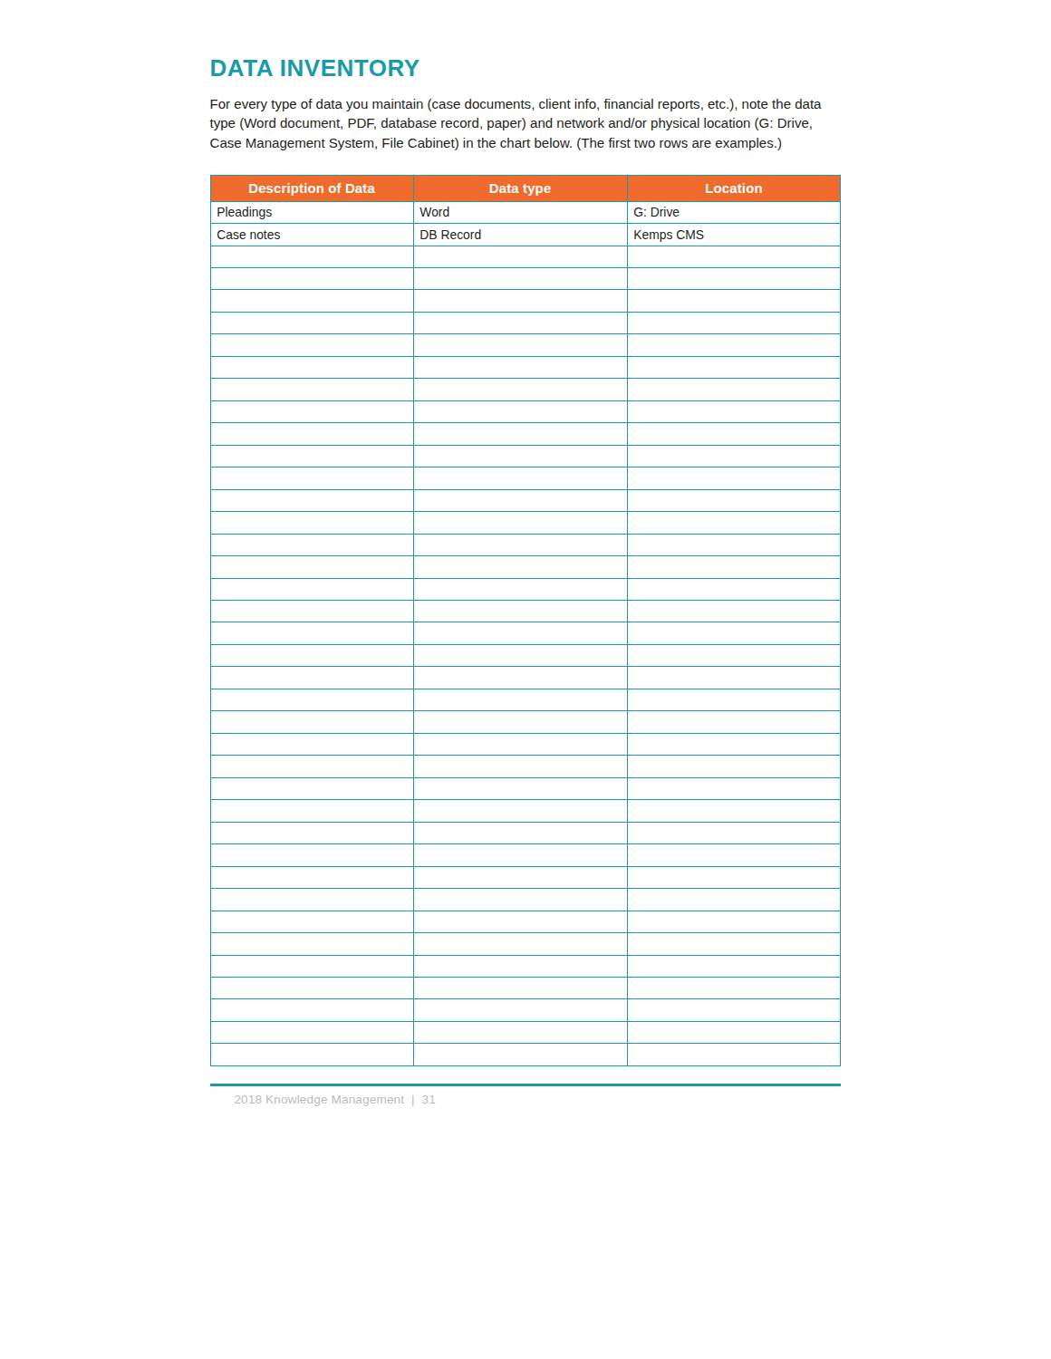Data Inventory
For every type of data you maintain (case documents, client info, financial reports, etc.), note the data type (Word document, PDF, database record, paper) and network and/or physical location (G: Drive, Case Management System, File Cabinet) in the chart below. (The first two rows are examples.)
| Description of Data | Data type | Location |
| --- | --- | --- |
| Pleadings | Word | G: Drive |
| Case notes | DB Record | Kemps CMS |
2018 Knowledge Management | 31